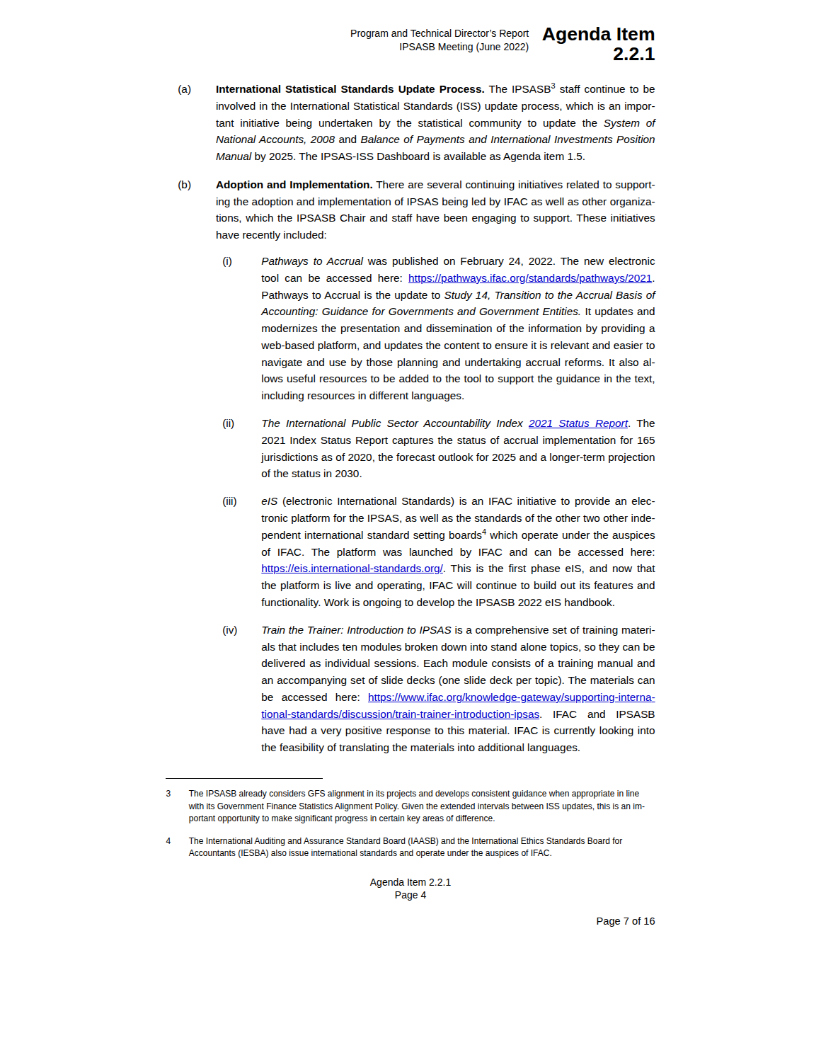Program and Technical Director’s Report
IPSASB Meeting (June 2022)
Agenda Item
2.2.1
(a) International Statistical Standards Update Process. The IPSASB3 staff continue to be involved in the International Statistical Standards (ISS) update process, which is an important initiative being undertaken by the statistical community to update the System of National Accounts, 2008 and Balance of Payments and International Investments Position Manual by 2025. The IPSAS-ISS Dashboard is available as Agenda item 1.5.
(b) Adoption and Implementation. There are several continuing initiatives related to supporting the adoption and implementation of IPSAS being led by IFAC as well as other organizations, which the IPSASB Chair and staff have been engaging to support. These initiatives have recently included:
(i) Pathways to Accrual was published on February 24, 2022. The new electronic tool can be accessed here: https://pathways.ifac.org/standards/pathways/2021. Pathways to Accrual is the update to Study 14, Transition to the Accrual Basis of Accounting: Guidance for Governments and Government Entities. It updates and modernizes the presentation and dissemination of the information by providing a web-based platform, and updates the content to ensure it is relevant and easier to navigate and use by those planning and undertaking accrual reforms. It also allows useful resources to be added to the tool to support the guidance in the text, including resources in different languages.
(ii) The International Public Sector Accountability Index 2021 Status Report. The 2021 Index Status Report captures the status of accrual implementation for 165 jurisdictions as of 2020, the forecast outlook for 2025 and a longer-term projection of the status in 2030.
(iii) eIS (electronic International Standards) is an IFAC initiative to provide an electronic platform for the IPSAS, as well as the standards of the other two other independent international standard setting boards4 which operate under the auspices of IFAC. The platform was launched by IFAC and can be accessed here: https://eis.international-standards.org/. This is the first phase eIS, and now that the platform is live and operating, IFAC will continue to build out its features and functionality. Work is ongoing to develop the IPSASB 2022 eIS handbook.
(iv) Train the Trainer: Introduction to IPSAS is a comprehensive set of training materials that includes ten modules broken down into stand alone topics, so they can be delivered as individual sessions. Each module consists of a training manual and an accompanying set of slide decks (one slide deck per topic). The materials can be accessed here: https://www.ifac.org/knowledge-gateway/supporting-international-standards/discussion/train-trainer-introduction-ipsas. IFAC and IPSASB have had a very positive response to this material. IFAC is currently looking into the feasibility of translating the materials into additional languages.
3
The IPSASB already considers GFS alignment in its projects and develops consistent guidance when appropriate in line with its Government Finance Statistics Alignment Policy. Given the extended intervals between ISS updates, this is an important opportunity to make significant progress in certain key areas of difference.
4
The International Auditing and Assurance Standard Board (IAASB) and the International Ethics Standards Board for Accountants (IESBA) also issue international standards and operate under the auspices of IFAC.
Agenda Item 2.2.1
Page 4
Page 7 of 16